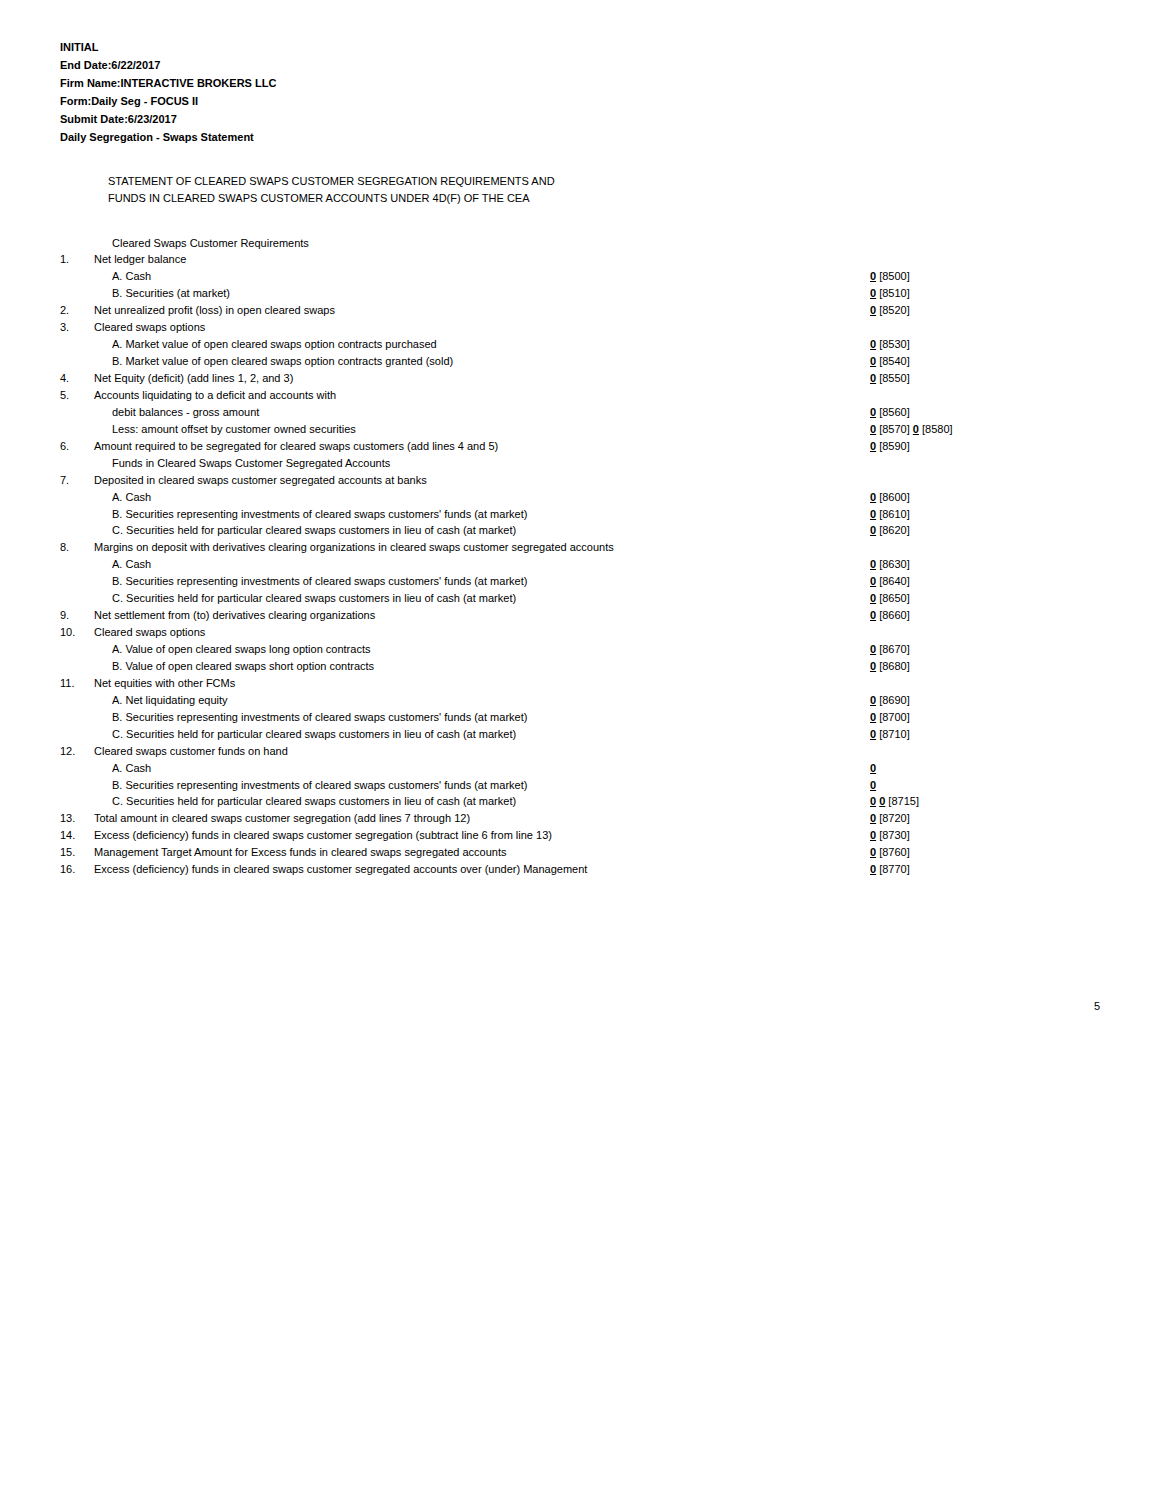INITIAL
End Date:6/22/2017
Firm Name:INTERACTIVE BROKERS LLC
Form:Daily Seg - FOCUS II
Submit Date:6/23/2017
Daily Segregation - Swaps Statement
STATEMENT OF CLEARED SWAPS CUSTOMER SEGREGATION REQUIREMENTS AND
FUNDS IN CLEARED SWAPS CUSTOMER ACCOUNTS UNDER 4D(F) OF THE CEA
| | Cleared Swaps Customer Requirements | |
| 1. | Net ledger balance | |
| | A. Cash | 0 [8500] |
| | B. Securities (at market) | 0 [8510] |
| 2. | Net unrealized profit (loss) in open cleared swaps | 0 [8520] |
| 3. | Cleared swaps options | |
| | A. Market value of open cleared swaps option contracts purchased | 0 [8530] |
| | B. Market value of open cleared swaps option contracts granted (sold) | 0 [8540] |
| 4. | Net Equity (deficit) (add lines 1, 2, and 3) | 0 [8550] |
| 5. | Accounts liquidating to a deficit and accounts with | |
| | debit balances - gross amount | 0 [8560] |
| | Less: amount offset by customer owned securities | 0 [8570] 0 [8580] |
| 6. | Amount required to be segregated for cleared swaps customers (add lines 4 and 5) | 0 [8590] |
| | Funds in Cleared Swaps Customer Segregated Accounts | |
| 7. | Deposited in cleared swaps customer segregated accounts at banks | |
| | A. Cash | 0 [8600] |
| | B. Securities representing investments of cleared swaps customers' funds (at market) | 0 [8610] |
| | C. Securities held for particular cleared swaps customers in lieu of cash (at market) | 0 [8620] |
| 8. | Margins on deposit with derivatives clearing organizations in cleared swaps customer segregated accounts | |
| | A. Cash | 0 [8630] |
| | B. Securities representing investments of cleared swaps customers' funds (at market) | 0 [8640] |
| | C. Securities held for particular cleared swaps customers in lieu of cash (at market) | 0 [8650] |
| 9. | Net settlement from (to) derivatives clearing organizations | 0 [8660] |
| 10. | Cleared swaps options | |
| | A. Value of open cleared swaps long option contracts | 0 [8670] |
| | B. Value of open cleared swaps short option contracts | 0 [8680] |
| 11. | Net equities with other FCMs | |
| | A. Net liquidating equity | 0 [8690] |
| | B. Securities representing investments of cleared swaps customers' funds (at market) | 0 [8700] |
| | C. Securities held for particular cleared swaps customers in lieu of cash (at market) | 0 [8710] |
| 12. | Cleared swaps customer funds on hand | |
| | A. Cash | 0 |
| | B. Securities representing investments of cleared swaps customers' funds (at market) | 0 |
| | C. Securities held for particular cleared swaps customers in lieu of cash (at market) | 0 0 [8715] |
| 13. | Total amount in cleared swaps customer segregation (add lines 7 through 12) | 0 [8720] |
| 14. | Excess (deficiency) funds in cleared swaps customer segregation (subtract line 6 from line 13) | 0 [8730] |
| 15. | Management Target Amount for Excess funds in cleared swaps segregated accounts | 0 [8760] |
| 16. | Excess (deficiency) funds in cleared swaps customer segregated accounts over (under) Management | 0 [8770] |
5